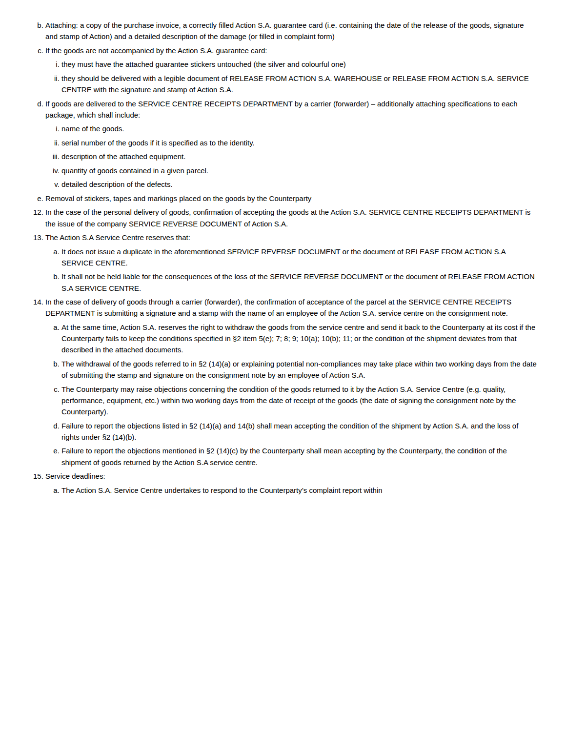Attaching: a copy of the purchase invoice, a correctly filled Action S.A. guarantee card (i.e. containing the date of the release of the goods, signature and stamp of Action) and a detailed description of the damage (or filled in complaint form)
If the goods are not accompanied by the Action S.A. guarantee card:
they must have the attached guarantee stickers untouched (the silver and colourful one)
they should be delivered with a legible document of RELEASE FROM ACTION S.A. WAREHOUSE or RELEASE FROM ACTION S.A. SERVICE CENTRE with the signature and stamp of Action S.A.
If goods are delivered to the SERVICE CENTRE RECEIPTS DEPARTMENT by a carrier (forwarder) – additionally attaching specifications to each package, which shall include:
name of the goods.
serial number of the goods if it is specified as to the identity.
description of the attached equipment.
quantity of goods contained in a given parcel.
detailed description of the defects.
Removal of stickers, tapes and markings placed on the goods by the Counterparty
In the case of the personal delivery of goods, confirmation of accepting the goods at the Action S.A. SERVICE CENTRE RECEIPTS DEPARTMENT is the issue of the company SERVICE REVERSE DOCUMENT of Action S.A.
The Action S.A Service Centre reserves that:
It does not issue a duplicate in the aforementioned SERVICE REVERSE DOCUMENT or the document of RELEASE FROM ACTION S.A SERVICE CENTRE.
It shall not be held liable for the consequences of the loss of the SERVICE REVERSE DOCUMENT or the document of RELEASE FROM ACTION S.A SERVICE CENTRE.
In the case of delivery of goods through a carrier (forwarder), the confirmation of acceptance of the parcel at the SERVICE CENTRE RECEIPTS DEPARTMENT is submitting a signature and a stamp with the name of an employee of the Action S.A. service centre on the consignment note.
At the same time, Action S.A. reserves the right to withdraw the goods from the service centre and send it back to the Counterparty at its cost if the Counterparty fails to keep the conditions specified in §2 item 5(e); 7; 8; 9; 10(a); 10(b); 11; or the condition of the shipment deviates from that described in the attached documents.
The withdrawal of the goods referred to in §2 (14)(a) or explaining potential non-compliances may take place within two working days from the date of submitting the stamp and signature on the consignment note by an employee of Action S.A.
The Counterparty may raise objections concerning the condition of the goods returned to it by the Action S.A. Service Centre (e.g. quality, performance, equipment, etc.) within two working days from the date of receipt of the goods (the date of signing the consignment note by the Counterparty).
Failure to report the objections listed in §2 (14)(a) and 14(b) shall mean accepting the condition of the shipment by Action S.A. and the loss of rights under §2 (14)(b).
Failure to report the objections mentioned in §2 (14)(c) by the Counterparty shall mean accepting by the Counterparty, the condition of the shipment of goods returned by the Action S.A service centre.
Service deadlines:
The Action S.A. Service Centre undertakes to respond to the Counterparty’s complaint report within